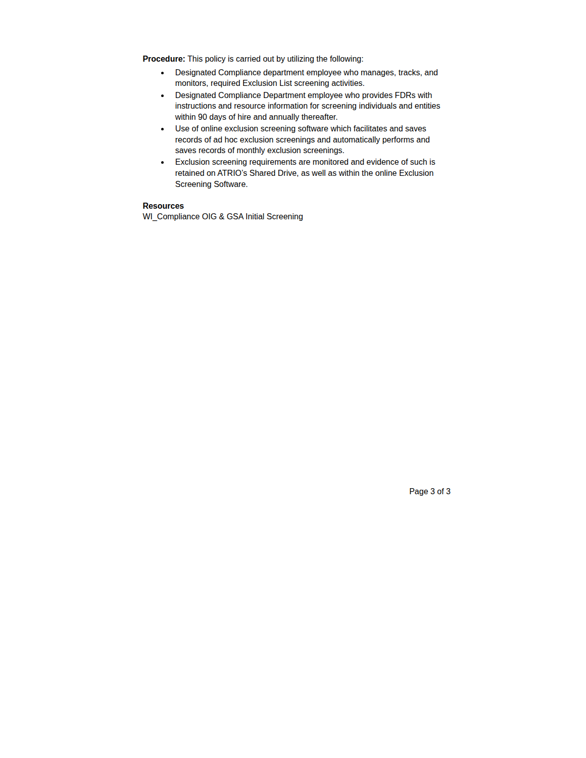Procedure: This policy is carried out by utilizing the following:
Designated Compliance department employee who manages, tracks, and monitors, required Exclusion List screening activities.
Designated Compliance Department employee who provides FDRs with instructions and resource information for screening individuals and entities within 90 days of hire and annually thereafter.
Use of online exclusion screening software which facilitates and saves records of ad hoc exclusion screenings and automatically performs and saves records of monthly exclusion screenings.
Exclusion screening requirements are monitored and evidence of such is retained on ATRIO’s Shared Drive, as well as within the online Exclusion Screening Software.
Resources
WI_Compliance OIG & GSA Initial Screening
Page 3 of 3